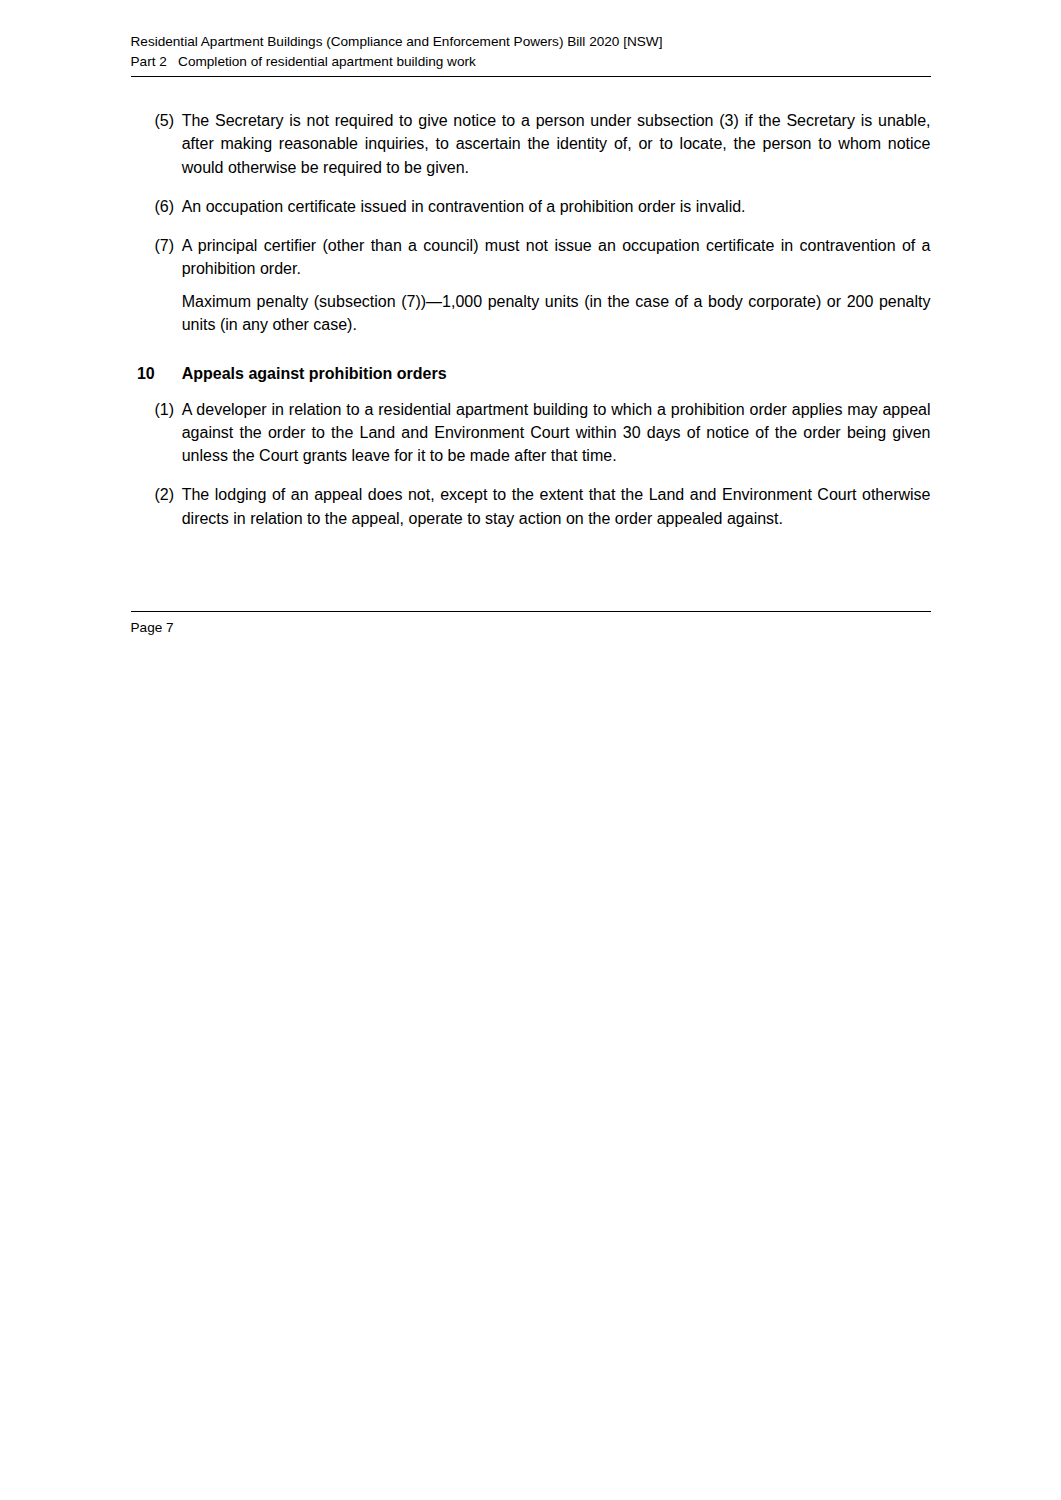Residential Apartment Buildings (Compliance and Enforcement Powers) Bill 2020 [NSW] Part 2 Completion of residential apartment building work
(5) The Secretary is not required to give notice to a person under subsection (3) if the Secretary is unable, after making reasonable inquiries, to ascertain the identity of, or to locate, the person to whom notice would otherwise be required to be given.
(6) An occupation certificate issued in contravention of a prohibition order is invalid.
(7) A principal certifier (other than a council) must not issue an occupation certificate in contravention of a prohibition order.
Maximum penalty (subsection (7))—1,000 penalty units (in the case of a body corporate) or 200 penalty units (in any other case).
10 Appeals against prohibition orders
(1) A developer in relation to a residential apartment building to which a prohibition order applies may appeal against the order to the Land and Environment Court within 30 days of notice of the order being given unless the Court grants leave for it to be made after that time.
(2) The lodging of an appeal does not, except to the extent that the Land and Environment Court otherwise directs in relation to the appeal, operate to stay action on the order appealed against.
Page 7